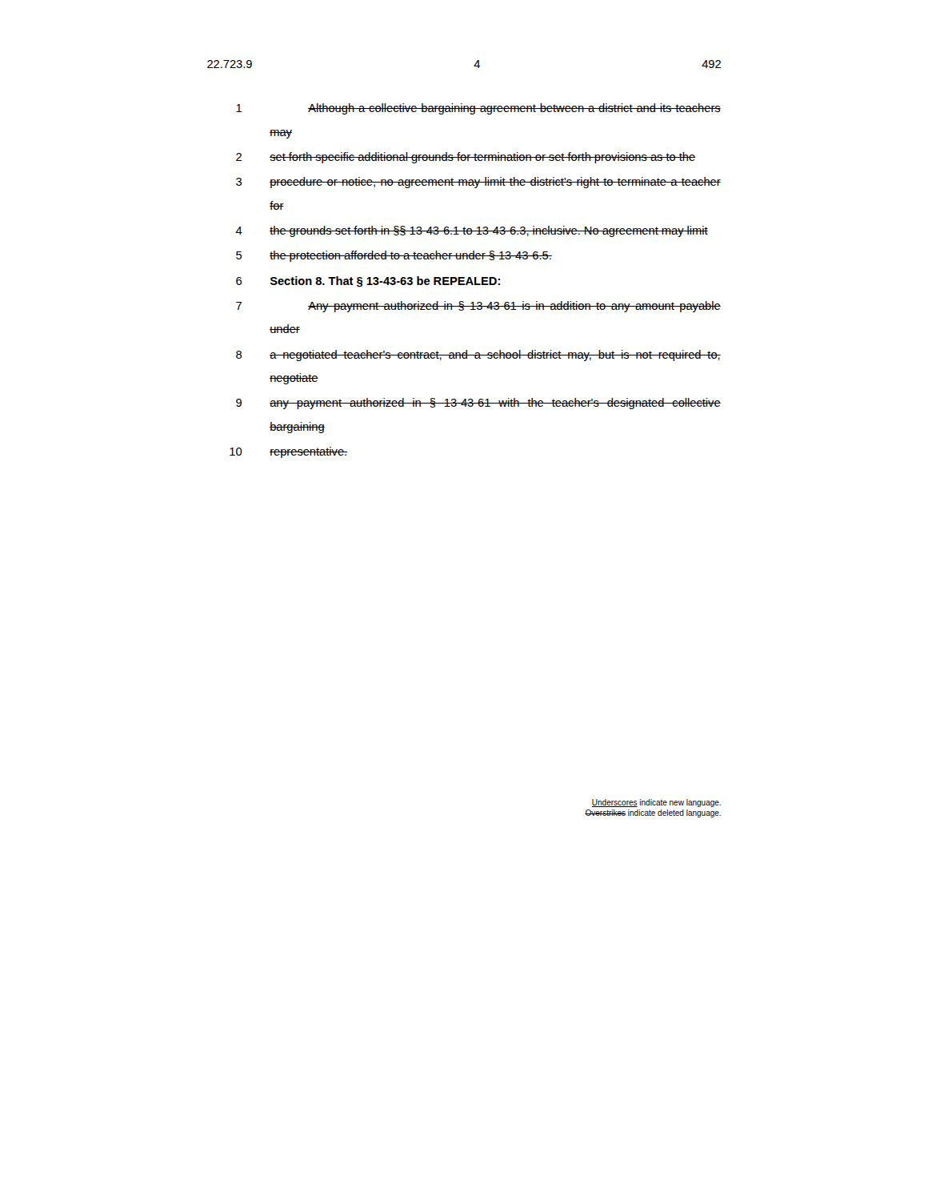22.723.9
4
492
| 1 | Although a collective bargaining agreement between a district and its teachers may |
| 2 | set forth specific additional grounds for termination or set forth provisions as to the |
| 3 | procedure or notice, no agreement may limit the district's right to terminate a teacher for |
| 4 | the grounds set forth in §§ 13-43-6.1 to 13-43-6.3, inclusive. No agreement may limit |
| 5 | the protection afforded to a teacher under § 13-43-6.5. |
| 6 | Section 8. That § 13-43-63 be REPEALED: |
| 7 | Any payment authorized in § 13-43-61 is in addition to any amount payable under |
| 8 | a negotiated teacher's contract, and a school district may, but is not required to, negotiate |
| 9 | any payment authorized in § 13-43-61 with the teacher's designated collective bargaining |
| 10 | representative. |
Underscores indicate new language.
Overstrikes indicate deleted language.